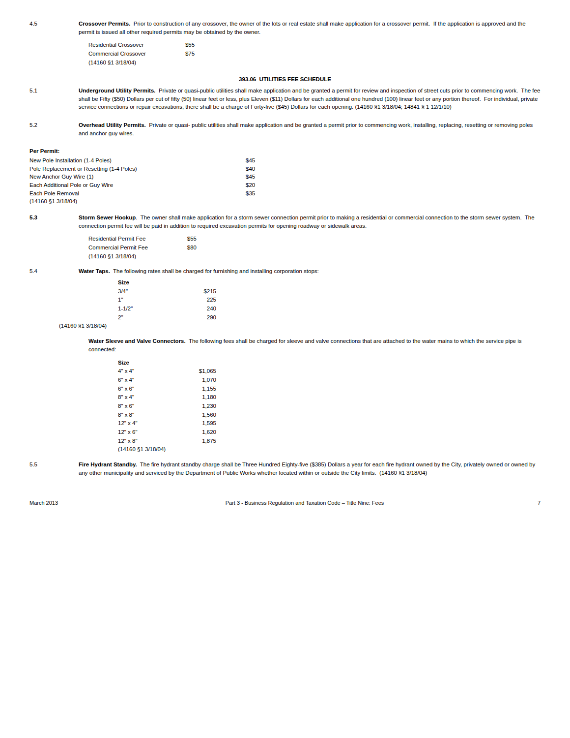4.5
Crossover Permits. Prior to construction of any crossover, the owner of the lots or real estate shall make application for a crossover permit. If the application is approved and the permit is issued all other required permits may be obtained by the owner.
| Residential Crossover | $55 |
| Commercial Crossover | $75 |
(14160 §1 3/18/04)
393.06 UTILITIES FEE SCHEDULE
5.1
Underground Utility Permits. Private or quasi-public utilities shall make application and be granted a permit for review and inspection of street cuts prior to commencing work. The fee shall be Fifty ($50) Dollars per cut of fifty (50) linear feet or less, plus Eleven ($11) Dollars for each additional one hundred (100) linear feet or any portion thereof. For individual, private service connections or repair excavations, there shall be a charge of Forty-five ($45) Dollars for each opening. (14160 §1 3/18/04; 14841 § 1 12/1/10)
5.2
Overhead Utility Permits. Private or quasi- public utilities shall make application and be granted a permit prior to commencing work, installing, replacing, resetting or removing poles and anchor guy wires.
Per Permit:
| New Pole Installation (1-4 Poles) | $45 |
| Pole Replacement or Resetting (1-4 Poles) | $40 |
| New Anchor Guy Wire (1) | $45 |
| Each Additional Pole or Guy Wire | $20 |
| Each Pole Removal | $35 |
(14160 §1 3/18/04)
5.3
Storm Sewer Hookup. The owner shall make application for a storm sewer connection permit prior to making a residential or commercial connection to the storm sewer system. The connection permit fee will be paid in addition to required excavation permits for opening roadway or sidewalk areas.
| Residential Permit Fee | $55 |
| Commercial Permit Fee | $80 |
(14160 §1 3/18/04)
5.4
Water Taps. The following rates shall be charged for furnishing and installing corporation stops:
| Size | |
| 3/4" | $215 |
| 1" | 225 |
| 1-1/2" | 240 |
| 2" | 290 |
(14160 §1 3/18/04)
Water Sleeve and Valve Connectors. The following fees shall be charged for sleeve and valve connections that are attached to the water mains to which the service pipe is connected:
| Size | |
| 4" x 4" | $1,065 |
| 6" x 4" | 1,070 |
| 6" x 6" | 1,155 |
| 8" x 4" | 1,180 |
| 8" x 6" | 1,230 |
| 8" x 8" | 1,560 |
| 12" x 4" | 1,595 |
| 12" x 6" | 1,620 |
| 12" x 8" | 1,875 |
(14160 §1 3/18/04)
5.5
Fire Hydrant Standby. The fire hydrant standby charge shall be Three Hundred Eighty-five ($385) Dollars a year for each fire hydrant owned by the City, privately owned or owned by any other municipality and serviced by the Department of Public Works whether located within or outside the City limits. (14160 §1 3/18/04)
March 2013
Part 3 - Business Regulation and Taxation Code – Title Nine: Fees
7